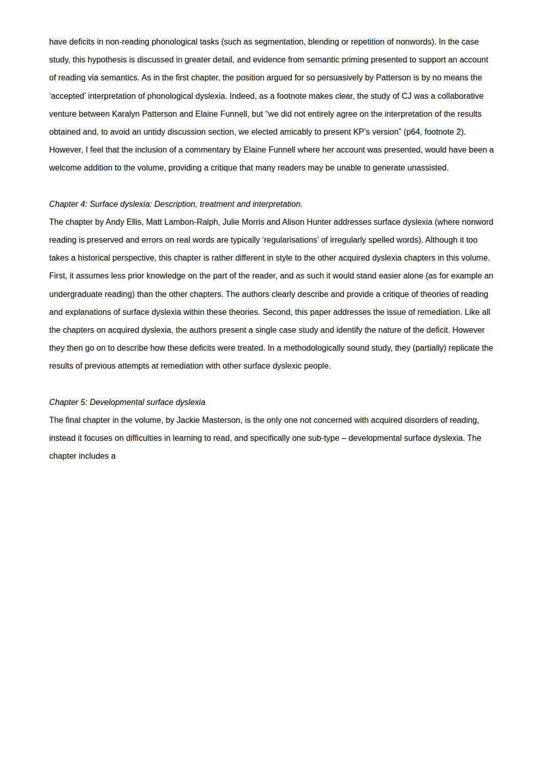have deficits in non-reading phonological tasks (such as segmentation, blending or repetition of nonwords). In the case study, this hypothesis is discussed in greater detail, and evidence from semantic priming presented to support an account of reading via semantics. As in the first chapter, the position argued for so persuasively by Patterson is by no means the ‘accepted’ interpretation of phonological dyslexia. Indeed, as a footnote makes clear, the study of CJ was a collaborative venture between Karalyn Patterson and Elaine Funnell, but “we did not entirely agree on the interpretation of the results obtained and, to avoid an untidy discussion section, we elected amicably to present KP’s version” (p64, footnote 2). However, I feel that the inclusion of a commentary by Elaine Funnell where her account was presented, would have been a welcome addition to the volume, providing a critique that many readers may be unable to generate unassisted.
Chapter 4: Surface dyslexia: Description, treatment and interpretation.
The chapter by Andy Ellis, Matt Lambon-Ralph, Julie Morris and Alison Hunter addresses surface dyslexia (where nonword reading is preserved and errors on real words are typically ‘regularisations’ of irregularly spelled words). Although it too takes a historical perspective, this chapter is rather different in style to the other acquired dyslexia chapters in this volume. First, it assumes less prior knowledge on the part of the reader, and as such it would stand easier alone (as for example an undergraduate reading) than the other chapters. The authors clearly describe and provide a critique of theories of reading and explanations of surface dyslexia within these theories. Second, this paper addresses the issue of remediation. Like all the chapters on acquired dyslexia, the authors present a single case study and identify the nature of the deficit. However they then go on to describe how these deficits were treated. In a methodologically sound study, they (partially) replicate the results of previous attempts at remediation with other surface dyslexic people.
Chapter 5: Developmental surface dyslexia
The final chapter in the volume, by Jackie Masterson, is the only one not concerned with acquired disorders of reading, instead it focuses on difficulties in learning to read, and specifically one sub-type – developmental surface dyslexia. The chapter includes a